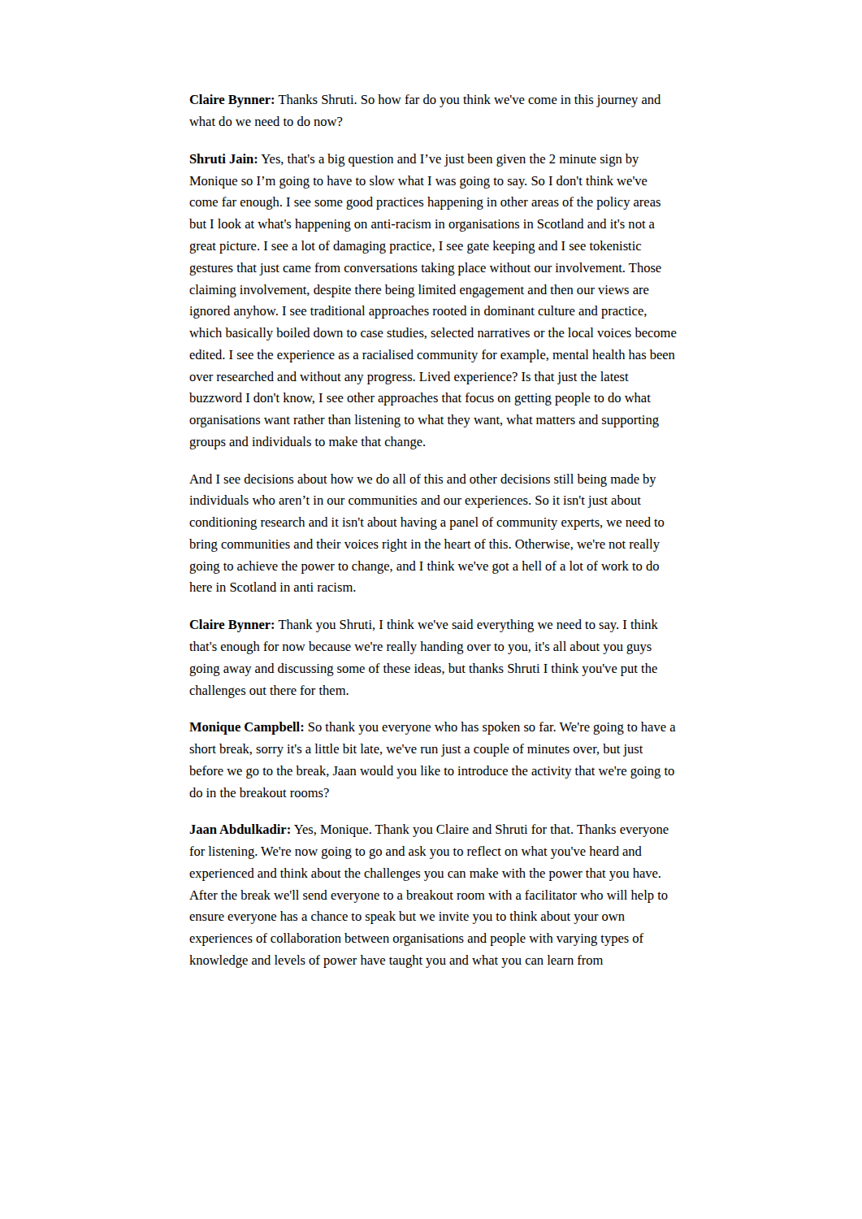Claire Bynner: Thanks Shruti. So how far do you think we've come in this journey and what do we need to do now?
Shruti Jain: Yes, that's a big question and I’ve just been given the 2 minute sign by Monique so I’m going to have to slow what I was going to say. So I don't think we've come far enough. I see some good practices happening in other areas of the policy areas but I look at what's happening on anti-racism in organisations in Scotland and it's not a great picture. I see a lot of damaging practice, I see gate keeping and I see tokenistic gestures that just came from conversations taking place without our involvement. Those claiming involvement, despite there being limited engagement and then our views are ignored anyhow. I see traditional approaches rooted in dominant culture and practice, which basically boiled down to case studies, selected narratives or the local voices become edited. I see the experience as a racialised community for example, mental health has been over researched and without any progress. Lived experience? Is that just the latest buzzword I don't know, I see other approaches that focus on getting people to do what organisations want rather than listening to what they want, what matters and supporting groups and individuals to make that change.
And I see decisions about how we do all of this and other decisions still being made by individuals who aren’t in our communities and our experiences. So it isn't just about conditioning research and it isn't about having a panel of community experts, we need to bring communities and their voices right in the heart of this. Otherwise, we're not really going to achieve the power to change, and I think we've got a hell of a lot of work to do here in Scotland in anti racism.
Claire Bynner: Thank you Shruti, I think we've said everything we need to say. I think that's enough for now because we're really handing over to you, it's all about you guys going away and discussing some of these ideas, but thanks Shruti I think you've put the challenges out there for them.
Monique Campbell: So thank you everyone who has spoken so far. We're going to have a short break, sorry it's a little bit late, we've run just a couple of minutes over, but just before we go to the break, Jaan would you like to introduce the activity that we're going to do in the breakout rooms?
Jaan Abdulkadir: Yes, Monique. Thank you Claire and Shruti for that. Thanks everyone for listening. We're now going to go and ask you to reflect on what you've heard and experienced and think about the challenges you can make with the power that you have. After the break we'll send everyone to a breakout room with a facilitator who will help to ensure everyone has a chance to speak but we invite you to think about your own experiences of collaboration between organisations and people with varying types of knowledge and levels of power have taught you and what you can learn from